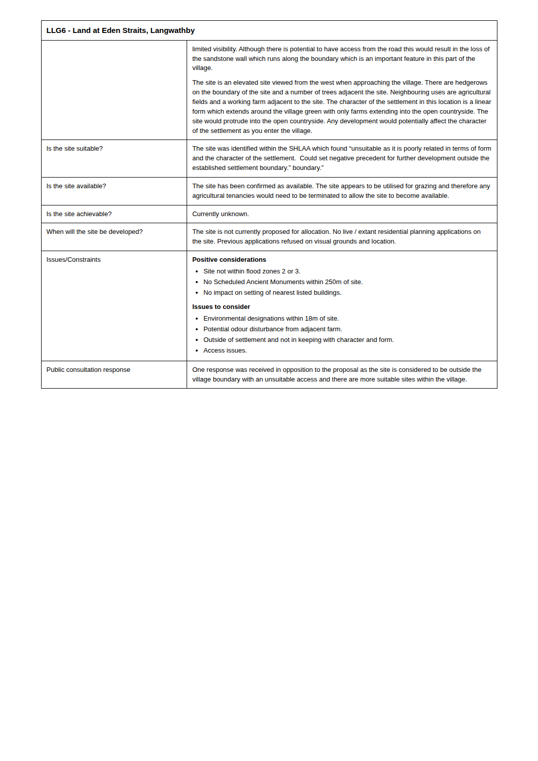LLG6 - Land at Eden Straits, Langwathby
| | limited visibility. Although there is potential to have access from the road this would result in the loss of the sandstone wall which runs along the boundary which is an important feature in this part of the village. The site is an elevated site viewed from the west when approaching the village. There are hedgerows on the boundary of the site and a number of trees adjacent the site. Neighbouring uses are agricultural fields and a working farm adjacent to the site. The character of the settlement in this location is a linear form which extends around the village green with only farms extending into the open countryside. The site would protrude into the open countryside. Any development would potentially affect the character of the settlement as you enter the village. |
| Is the site suitable? | The site was identified within the SHLAA which found “unsuitable as it is poorly related in terms of form and the character of the settlement. Could set negative precedent for further development outside the established settlement boundary.” boundary.” |
| Is the site available? | The site has been confirmed as available. The site appears to be utilised for grazing and therefore any agricultural tenancies would need to be terminated to allow the site to become available. |
| Is the site achievable? | Currently unknown. |
| When will the site be developed? | The site is not currently proposed for allocation. No live / extant residential planning applications on the site. Previous applications refused on visual grounds and location. |
| Issues/Constraints | Positive considerations Site not within flood zones 2 or 3. No Scheduled Ancient Monuments within 250m of site. No impact on setting of nearest listed buildings. Issues to consider Environmental designations within 18m of site. Potential odour disturbance from adjacent farm. Outside of settlement and not in keeping with character and form. Access issues. |
| Public consultation response | One response was received in opposition to the proposal as the site is considered to be outside the village boundary with an unsuitable access and there are more suitable sites within the village. |